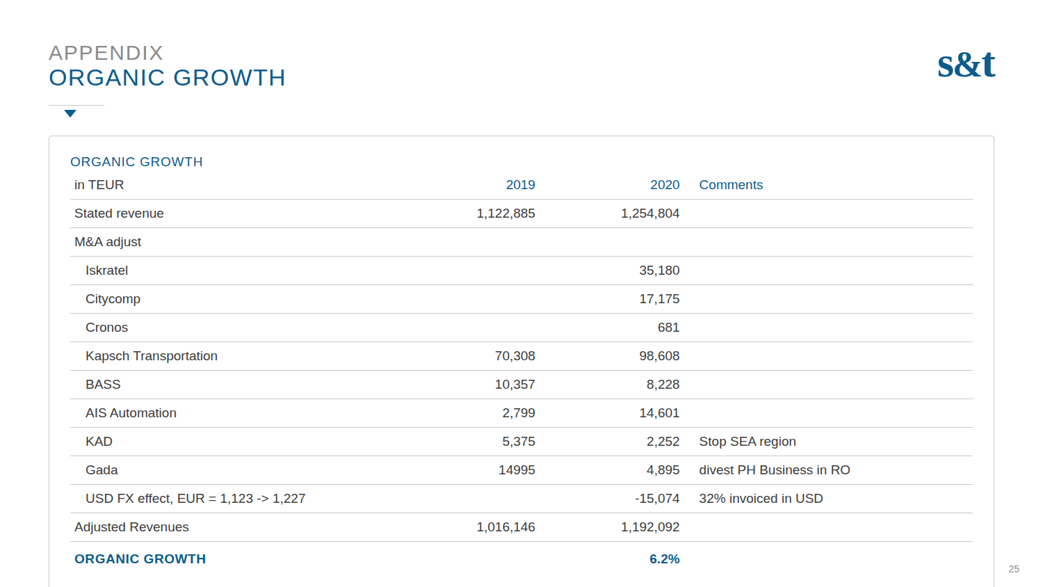s&t
Appendix
Organic Growth
Organic Growth
| in TEUR | 2019 | 2020 | Comments |
| --- | --- | --- | --- |
| Stated revenue | 1,122,885 | 1,254,804 | |
| M&A adjust | | | |
| Iskratel | | 35,180 | |
| Citycomp | | 17,175 | |
| Cronos | | 681 | |
| Kapsch Transportation | 70,308 | 98,608 | |
| BASS | 10,357 | 8,228 | |
| AIS Automation | 2,799 | 14,601 | |
| KAD | 5,375 | 2,252 | Stop SEA region |
| Gada | 14995 | 4,895 | divest PH Business in RO |
| USD FX effect, EUR = 1,123 -> 1,227 | | -15,074 | 32% invoiced in USD |
| Adjusted Revenues | 1,016,146 | 1,192,092 | |
| Organic Growth | | 6.2% | |
25